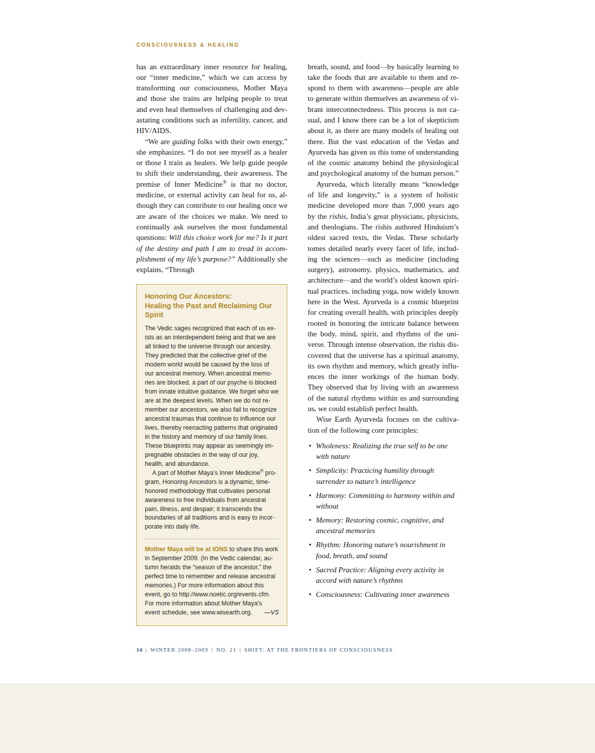Consciousness & Healing
has an extraordinary inner resource for healing, our “inner medicine,” which we can access by transforming our consciousness, Mother Maya and those she trains are helping people to treat and even heal themselves of challenging and devastating conditions such as infertility, cancer, and HIV/AIDS.
“We are guiding folks with their own energy,” she emphasizes. “I do not see myself as a healer or those I train as healers. We help guide people to shift their understanding, their awareness. The premise of Inner Medicine® is that no doctor, medicine, or external activity can heal for us, although they can contribute to our healing once we are aware of the choices we make. We need to continually ask ourselves the most fundamental questions: Will this choice work for me? Is it part of the destiny and path I am to tread in accomplishment of my life’s purpose?” Additionally she explains, “Through
Honoring Our Ancestors:
Healing the Past and Reclaiming Our Spirit
The Vedic sages recognized that each of us exists as an interdependent being and that we are all linked to the universe through our ancestry. They predicted that the collective grief of the modern world would be caused by the loss of our ancestral memory. When ancestral memories are blocked, a part of our psyche is blocked from innate intuitive guidance. We forget who we are at the deepest levels. When we do not remember our ancestors, we also fail to recognize ancestral traumas that continue to influence our lives, thereby reenacting patterns that originated in the history and memory of our family lines. These blueprints may appear as seemingly impregnable obstacles in the way of our joy, health, and abundance.
A part of Mother Maya’s Inner Medicine® program, Honoring Ancestors is a dynamic, time-honored methodology that cultivates personal awareness to free individuals from ancestral pain, illness, and despair; it transcends the boundaries of all traditions and is easy to incorporate into daily life.
Mother Maya will be at IONS to share this work in September 2009. (In the Vedic calendar, autumn heralds the “season of the ancestor,” the perfect time to remember and release ancestral memories.) For more information about this event, go to http://www.noetic.org/events.cfm. For more information about Mother Maya’s event schedule, see www.wisearth.org. —VS
breath, sound, and food—by basically learning to take the foods that are available to them and respond to them with awareness—people are able to generate within themselves an awareness of vibrant interconnectedness. This process is not casual, and I know there can be a lot of skepticism about it, as there are many models of healing out there. But the vast education of the Vedas and Ayurveda has given us this tome of understanding of the cosmic anatomy behind the physiological and psychological anatomy of the human person.”
Ayurveda, which literally means “knowledge of life and longevity,” is a system of holistic medicine developed more than 7,000 years ago by the rishis, India’s great physicians, physicists, and theologians. The rishis authored Hinduism’s oldest sacred texts, the Vedas. These scholarly tomes detailed nearly every facet of life, including the sciences—such as medicine (including surgery), astronomy, physics, mathematics, and architecture—and the world’s oldest known spiritual practices, including yoga, now widely known here in the West. Ayurveda is a cosmic blueprint for creating overall health, with principles deeply rooted in honoring the intricate balance between the body, mind, spirit, and rhythms of the universe. Through intense observation, the rishis discovered that the universe has a spiritual anatomy, its own rhythm and memory, which greatly influences the inner workings of the human body. They observed that by living with an awareness of the natural rhythms within us and surrounding us, we could establish perfect health.
Wise Earth Ayurveda focuses on the cultivation of the following core principles:
Wholeness: Realizing the true self to be one with nature
Simplicity: Practicing humility through surrender to nature’s intelligence
Harmony: Committing to harmony within and without
Memory: Restoring cosmic, cognitive, and ancestral memories
Rhythm: Honoring nature’s nourishment in food, breath, and sound
Sacred Practice: Aligning every activity in accord with nature’s rhythms
Consciousness: Cultivating inner awareness
14|Winter 2008–2009|No. 21|Shift: At the Frontiers of Consciousness